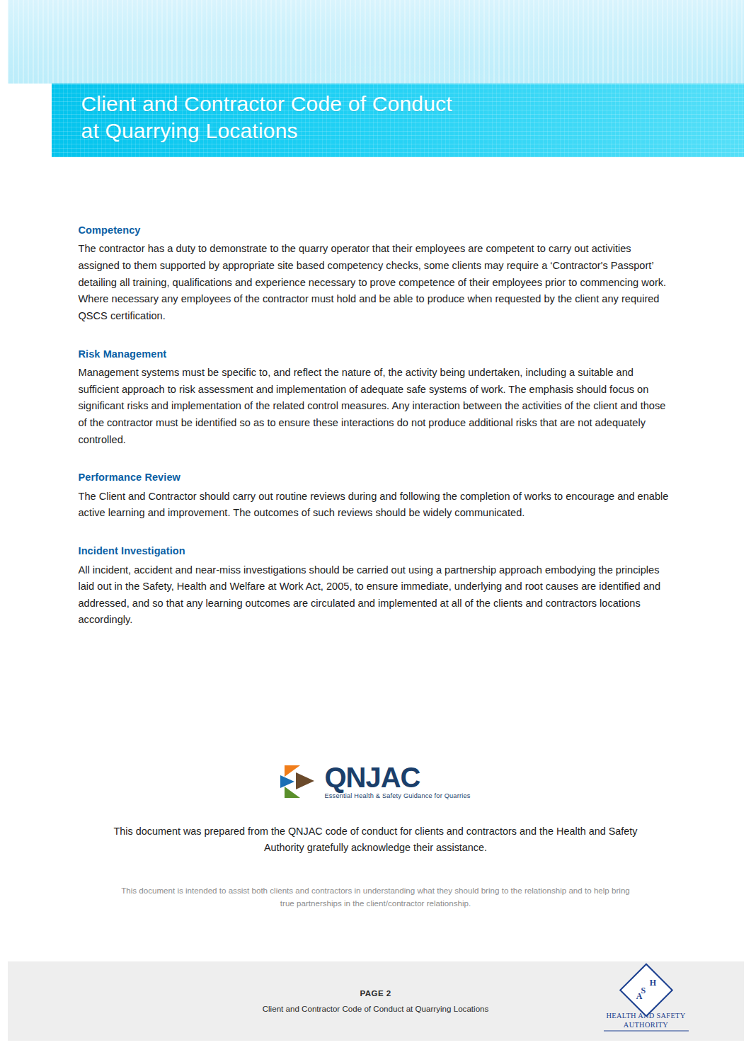Client and Contractor Code of Conduct
at Quarrying Locations
Competency
The contractor has a duty to demonstrate to the quarry operator that their employees are competent to carry out activities assigned to them supported by appropriate site based competency checks, some clients may require a ‘Contractor's Passport’ detailing all training, qualifications and experience necessary to prove competence of their employees prior to commencing work. Where necessary any employees of the contractor must hold and be able to produce when requested by the client any required QSCS certification.
Risk Management
Management systems must be specific to, and reflect the nature of, the activity being undertaken, including a suitable and sufficient approach to risk assessment and implementation of adequate safe systems of work. The emphasis should focus on significant risks and implementation of the related control measures. Any interaction between the activities of the client and those of the contractor must be identified so as to ensure these interactions do not produce additional risks that are not adequately controlled.
Performance Review
The Client and Contractor should carry out routine reviews during and following the completion of works to encourage and enable active learning and improvement. The outcomes of such reviews should be widely communicated.
Incident Investigation
All incident, accident and near-miss investigations should be carried out using a partnership approach embodying the principles laid out in the Safety, Health and Welfare at Work Act, 2005, to ensure immediate, underlying and root causes are identified and addressed, and so that any learning outcomes are circulated and implemented at all of the clients and contractors locations accordingly.
QNJAC Essential Health & Safety Guidance for Quarries
This document was prepared from the QNJAC code of conduct for clients and contractors and the Health and Safety Authority gratefully acknowledge their assistance.
This document is intended to assist both clients and contractors in understanding what they should bring to the relationship and to help bring true partnerships in the client/contractor relationship.
PAGE 2
Client and Contractor Code of Conduct at Quarrying Locations
H S A
HEALTH AND SAFETY
AUTHORITY